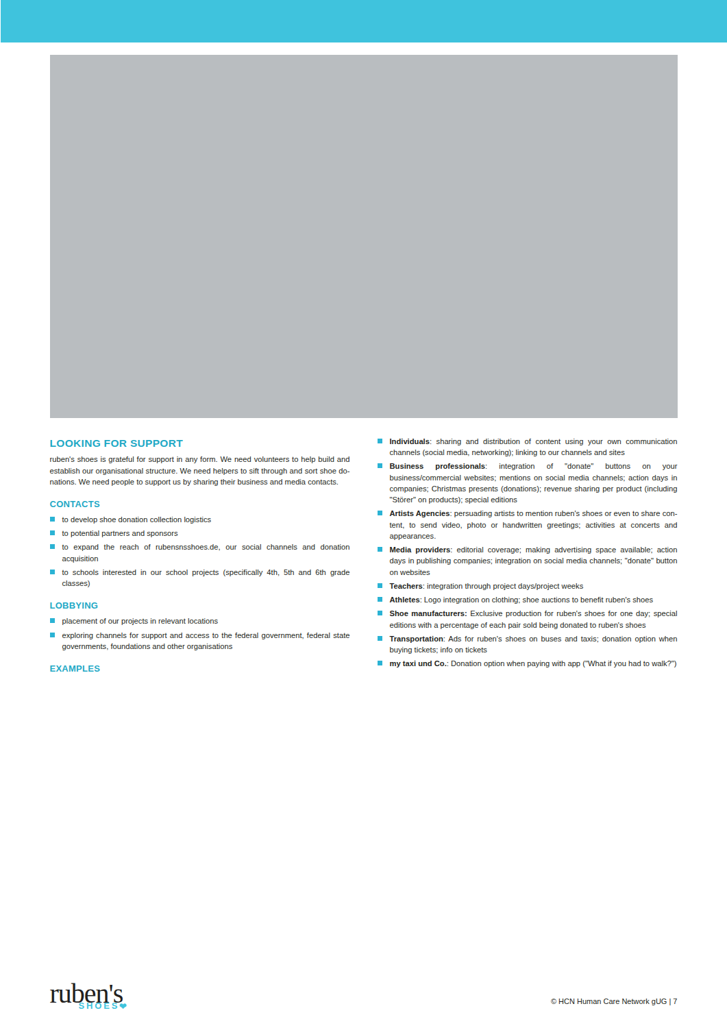Looking for support
ruben's shoes is grateful for support in any form. We need volunteers to help build and establish our organisational structure. We need helpers to sift through and sort shoe donations. We need people to support us by sharing their business and media contacts.
Contacts
to develop shoe donation collection logistics
to potential partners and sponsors
to expand the reach of rubensnsshoes.de, our social channels and donation acquisition
to schools interested in our school projects (specifically 4th, 5th and 6th grade classes)
Lobbying
placement of our projects in relevant locations
exploring channels for support and access to the federal government, federal state governments, foundations and other organisations
Examples
Individuals: sharing and distribution of content using your own communication channels (social media, networking); linking to our channels and sites
Business professionals: integration of "donate" buttons on your business/commercial websites; mentions on social media channels; action days in companies; Christmas presents (donations); revenue sharing per product (including "Störer" on products); special editions
Artists Agencies: persuading artists to mention ruben's shoes or even to share content, to send video, photo or handwritten greetings; activities at concerts and appearances.
Media providers: editorial coverage; making advertising space available; action days in publishing companies; integration on social media channels; "donate" button on websites
Teachers: integration through project days/project weeks
Athletes: Logo integration on clothing; shoe auctions to benefit ruben's shoes
Shoe manufacturers: Exclusive production for ruben's shoes for one day; special editions with a percentage of each pair sold being donated to ruben's shoes
Transportation: Ads for ruben's shoes on buses and taxis; donation option when buying tickets; info on tickets
my taxi und Co.: Donation option when paying with app ("What if you had to walk?")
ruben's SHOES❤
© HCN Human Care Network gUG | 7